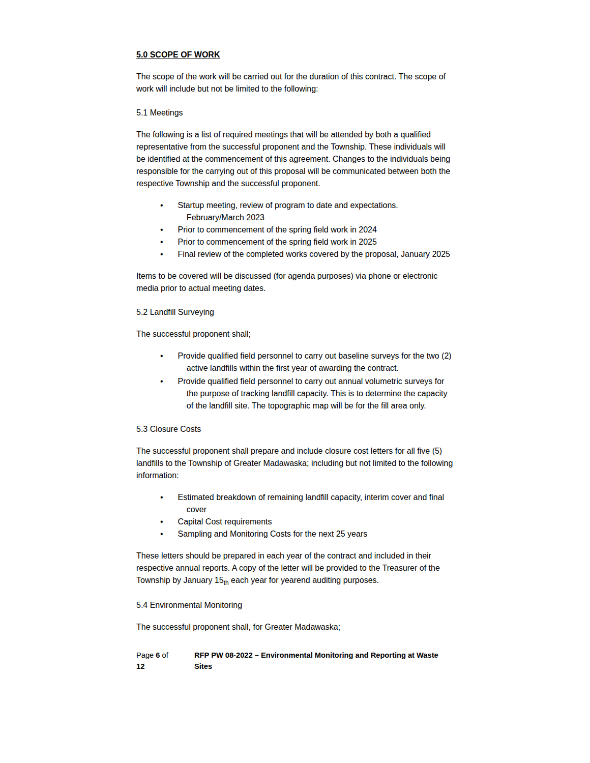5.0 SCOPE OF WORK
The scope of the work will be carried out for the duration of this contract. The scope of work will include but not be limited to the following:
5.1 Meetings
The following is a list of required meetings that will be attended by both a qualified representative from the successful proponent and the Township. These individuals will be identified at the commencement of this agreement. Changes to the individuals being responsible for the carrying out of this proposal will be communicated between both the respective Township and the successful proponent.
Startup meeting, review of program to date and expectations. February/March 2023
Prior to commencement of the spring field work in 2024
Prior to commencement of the spring field work in 2025
Final review of the completed works covered by the proposal, January 2025
Items to be covered will be discussed (for agenda purposes) via phone or electronic media prior to actual meeting dates.
5.2 Landfill Surveying
The successful proponent shall;
Provide qualified field personnel to carry out baseline surveys for the two (2) active landfills within the first year of awarding the contract.
Provide qualified field personnel to carry out annual volumetric surveys for the purpose of tracking landfill capacity. This is to determine the capacity of the landfill site. The topographic map will be for the fill area only.
5.3 Closure Costs
The successful proponent shall prepare and include closure cost letters for all five (5) landfills to the Township of Greater Madawaska; including but not limited to the following information:
Estimated breakdown of remaining landfill capacity, interim cover and final cover
Capital Cost requirements
Sampling and Monitoring Costs for the next 25 years
These letters should be prepared in each year of the contract and included in their respective annual reports. A copy of the letter will be provided to the Treasurer of the Township by January 15th each year for yearend auditing purposes.
5.4 Environmental Monitoring
The successful proponent shall, for Greater Madawaska;
Page 6 of 12 RFP PW 08-2022 – Environmental Monitoring and Reporting at Waste Sites